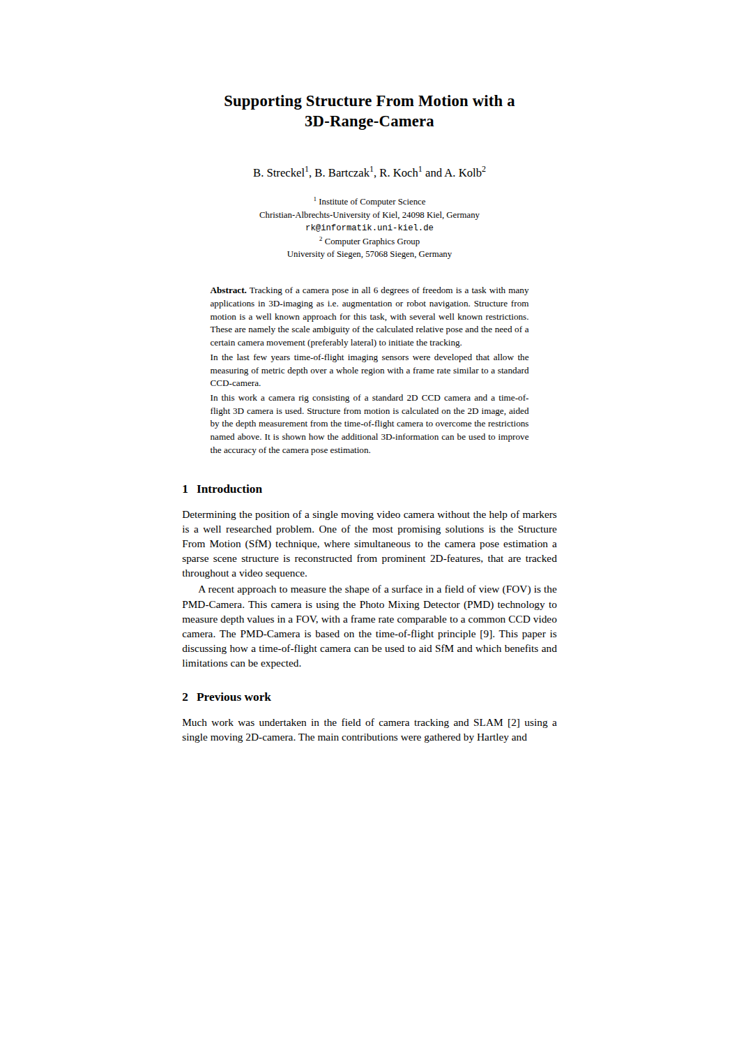Supporting Structure From Motion with a
3D-Range-Camera
B. Streckel1, B. Bartczak1, R. Koch1 and A. Kolb2
1 Institute of Computer Science
Christian-Albrechts-University of Kiel, 24098 Kiel, Germany
rk@informatik.uni-kiel.de
2 Computer Graphics Group
University of Siegen, 57068 Siegen, Germany
Abstract. Tracking of a camera pose in all 6 degrees of freedom is a task with many applications in 3D-imaging as i.e. augmentation or robot navigation. Structure from motion is a well known approach for this task, with several well known restrictions. These are namely the scale ambiguity of the calculated relative pose and the need of a certain camera movement (preferably lateral) to initiate the tracking.
In the last few years time-of-flight imaging sensors were developed that allow the measuring of metric depth over a whole region with a frame rate similar to a standard CCD-camera.
In this work a camera rig consisting of a standard 2D CCD camera and a time-of-flight 3D camera is used. Structure from motion is calculated on the 2D image, aided by the depth measurement from the time-of-flight camera to overcome the restrictions named above. It is shown how the additional 3D-information can be used to improve the accuracy of the camera pose estimation.
1 Introduction
Determining the position of a single moving video camera without the help of markers is a well researched problem. One of the most promising solutions is the Structure From Motion (SfM) technique, where simultaneous to the camera pose estimation a sparse scene structure is reconstructed from prominent 2D-features, that are tracked throughout a video sequence.
A recent approach to measure the shape of a surface in a field of view (FOV) is the PMD-Camera. This camera is using the Photo Mixing Detector (PMD) technology to measure depth values in a FOV, with a frame rate comparable to a common CCD video camera. The PMD-Camera is based on the time-of-flight principle [9]. This paper is discussing how a time-of-flight camera can be used to aid SfM and which benefits and limitations can be expected.
2 Previous work
Much work was undertaken in the field of camera tracking and SLAM [2] using a single moving 2D-camera. The main contributions were gathered by Hartley and